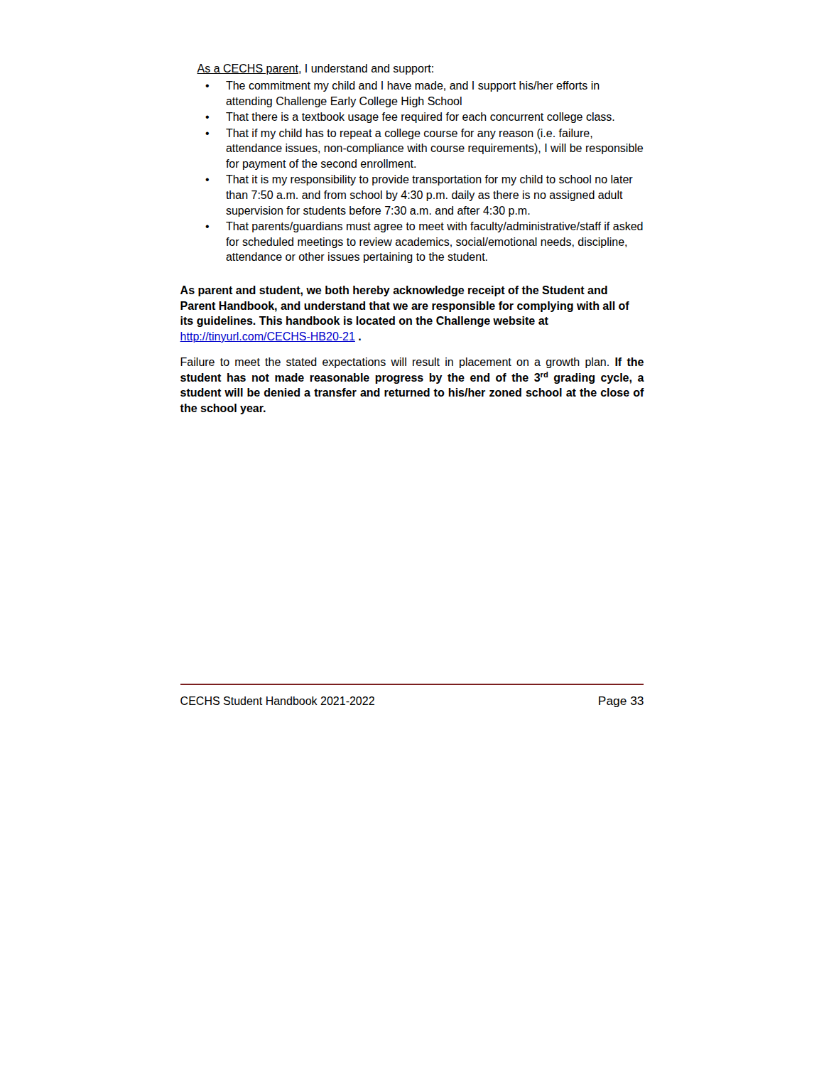As a CECHS parent, I understand and support:
The commitment my child and I have made, and I support his/her efforts in attending Challenge Early College High School
That there is a textbook usage fee required for each concurrent college class.
That if my child has to repeat a college course for any reason (i.e. failure, attendance issues, non-compliance with course requirements), I will be responsible for payment of the second enrollment.
That it is my responsibility to provide transportation for my child to school no later than 7:50 a.m. and from school by 4:30 p.m. daily as there is no assigned adult supervision for students before 7:30 a.m. and after 4:30 p.m.
That parents/guardians must agree to meet with faculty/administrative/staff if asked for scheduled meetings to review academics, social/emotional needs, discipline, attendance or other issues pertaining to the student.
As parent and student, we both hereby acknowledge receipt of the Student and Parent Handbook, and understand that we are responsible for complying with all of its guidelines. This handbook is located on the Challenge website at http://tinyurl.com/CECHS-HB20-21 .
Failure to meet the stated expectations will result in placement on a growth plan. If the student has not made reasonable progress by the end of the 3rd grading cycle, a student will be denied a transfer and returned to his/her zoned school at the close of the school year.
CECHS Student Handbook 2021-2022
Page 33